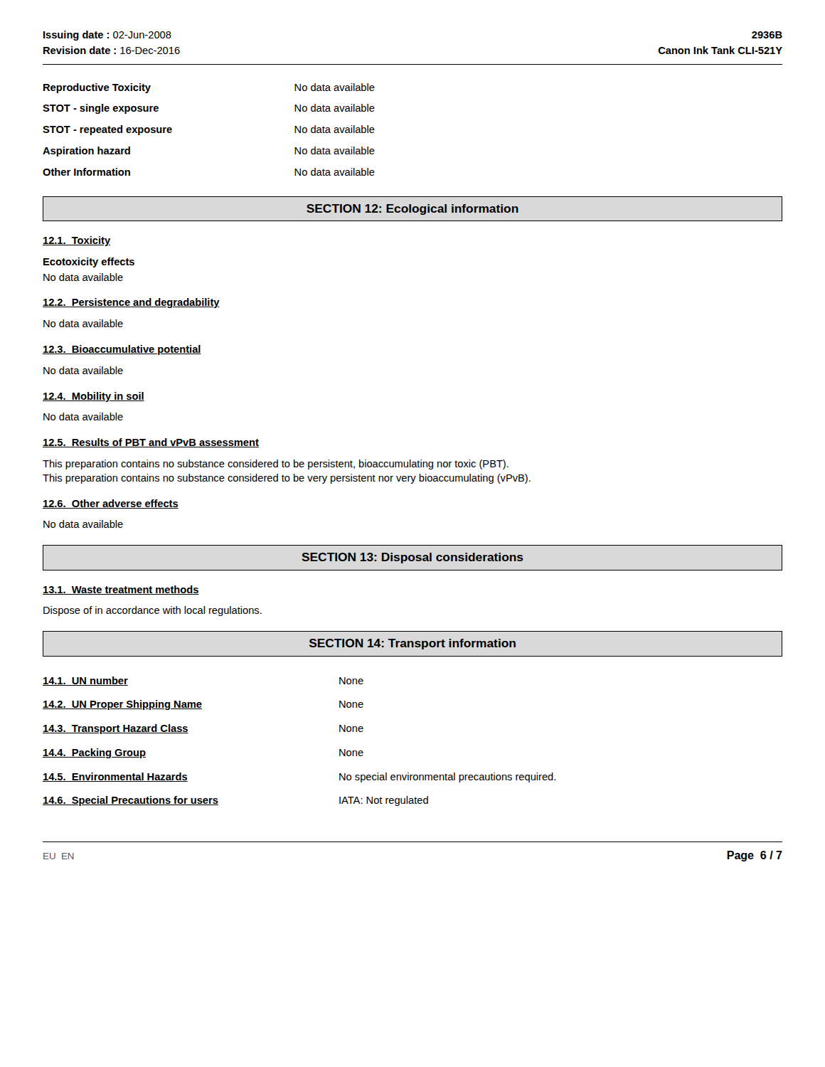Issuing date : 02-Jun-2008
Revision date : 16-Dec-2016
2936B
Canon Ink Tank CLI-521Y
| Reproductive Toxicity | No data available |
| STOT - single exposure | No data available |
| STOT - repeated exposure | No data available |
| Aspiration hazard | No data available |
| Other Information | No data available |
SECTION 12: Ecological information
12.1. Toxicity
Ecotoxicity effects
No data available
12.2. Persistence and degradability
No data available
12.3. Bioaccumulative potential
No data available
12.4. Mobility in soil
No data available
12.5. Results of PBT and vPvB assessment
This preparation contains no substance considered to be persistent, bioaccumulating nor toxic (PBT).
This preparation contains no substance considered to be very persistent nor very bioaccumulating (vPvB).
12.6. Other adverse effects
No data available
SECTION 13: Disposal considerations
13.1. Waste treatment methods
Dispose of in accordance with local regulations.
SECTION 14: Transport information
| 14.1. UN number | None |
| 14.2. UN Proper Shipping Name | None |
| 14.3. Transport Hazard Class | None |
| 14.4. Packing Group | None |
| 14.5. Environmental Hazards | No special environmental precautions required. |
| 14.6. Special Precautions for users | IATA: Not regulated |
EU EN
Page 6 / 7